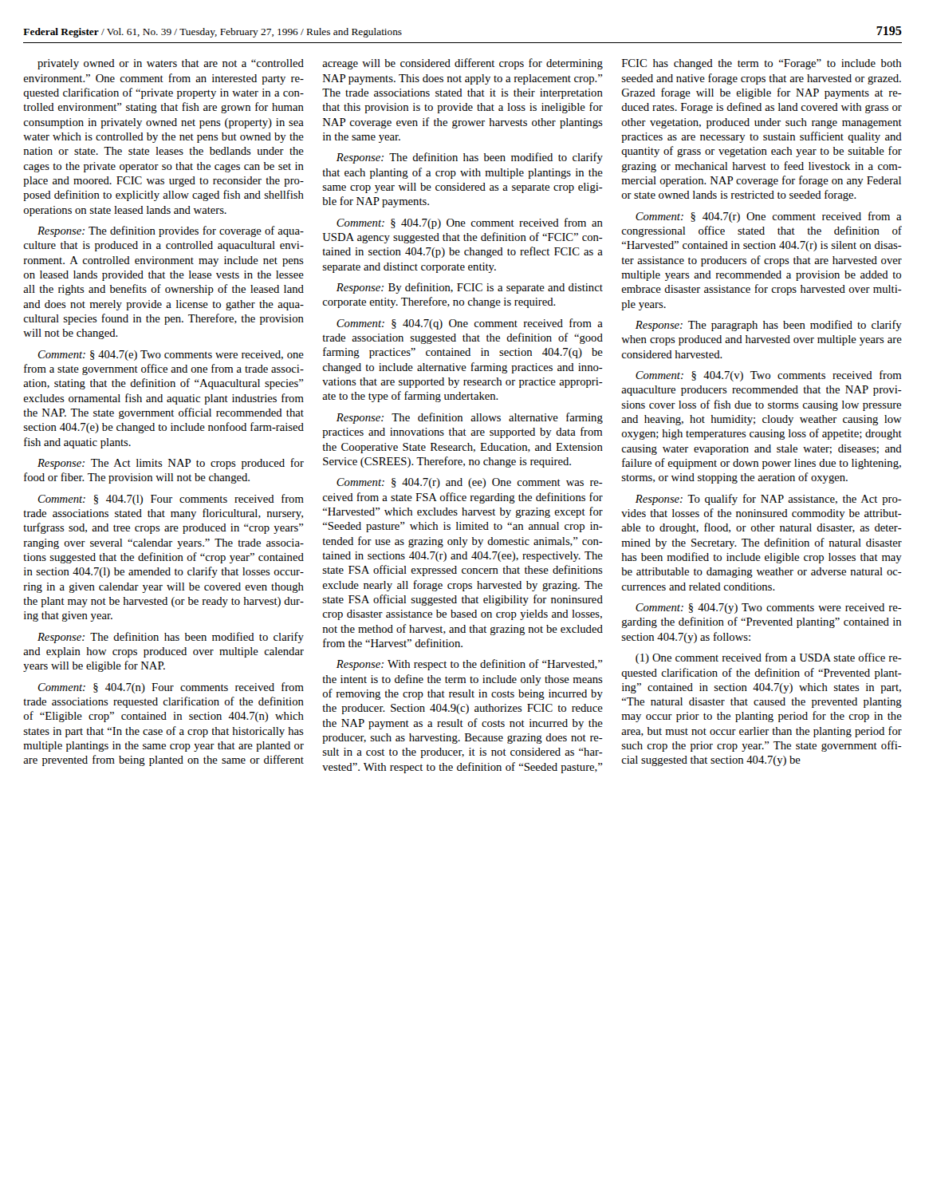Federal Register / Vol. 61, No. 39 / Tuesday, February 27, 1996 / Rules and Regulations
7195
privately owned or in waters that are not a “controlled environment.” One comment from an interested party requested clarification of “private property in water in a controlled environment” stating that fish are grown for human consumption in privately owned net pens (property) in sea water which is controlled by the net pens but owned by the nation or state. The state leases the bedlands under the cages to the private operator so that the cages can be set in place and moored. FCIC was urged to reconsider the proposed definition to explicitly allow caged fish and shellfish operations on state leased lands and waters.
Response: The definition provides for coverage of aquaculture that is produced in a controlled aquacultural environment. A controlled environment may include net pens on leased lands provided that the lease vests in the lessee all the rights and benefits of ownership of the leased land and does not merely provide a license to gather the aquacultural species found in the pen. Therefore, the provision will not be changed.
Comment: § 404.7(e) Two comments were received, one from a state government office and one from a trade association, stating that the definition of “Aquacultural species” excludes ornamental fish and aquatic plant industries from the NAP. The state government official recommended that section 404.7(e) be changed to include nonfood farm-raised fish and aquatic plants.
Response: The Act limits NAP to crops produced for food or fiber. The provision will not be changed.
Comment: § 404.7(l) Four comments received from trade associations stated that many floricultural, nursery, turfgrass sod, and tree crops are produced in “crop years” ranging over several “calendar years.” The trade associations suggested that the definition of “crop year” contained in section 404.7(l) be amended to clarify that losses occurring in a given calendar year will be covered even though the plant may not be harvested (or be ready to harvest) during that given year.
Response: The definition has been modified to clarify and explain how crops produced over multiple calendar years will be eligible for NAP.
Comment: § 404.7(n) Four comments received from trade associations requested clarification of the definition of “Eligible crop” contained in section 404.7(n) which states in part that “In the case of a crop that historically has multiple plantings in the same crop year that are planted or are prevented from being planted on the same or different acreage will be considered different crops for determining NAP payments. This does not apply to a replacement crop.” The trade associations stated that it is their interpretation that this provision is to provide that a loss is ineligible for NAP coverage even if the grower harvests other plantings in the same year.
Response: The definition has been modified to clarify that each planting of a crop with multiple plantings in the same crop year will be considered as a separate crop eligible for NAP payments.
Comment: § 404.7(p) One comment received from an USDA agency suggested that the definition of “FCIC” contained in section 404.7(p) be changed to reflect FCIC as a separate and distinct corporate entity.
Response: By definition, FCIC is a separate and distinct corporate entity. Therefore, no change is required.
Comment: § 404.7(q) One comment received from a trade association suggested that the definition of “good farming practices” contained in section 404.7(q) be changed to include alternative farming practices and innovations that are supported by research or practice appropriate to the type of farming undertaken.
Response: The definition allows alternative farming practices and innovations that are supported by data from the Cooperative State Research, Education, and Extension Service (CSREES). Therefore, no change is required.
Comment: § 404.7(r) and (ee) One comment was received from a state FSA office regarding the definitions for “Harvested” which excludes harvest by grazing except for “Seeded pasture” which is limited to “an annual crop intended for use as grazing only by domestic animals,” contained in sections 404.7(r) and 404.7(ee), respectively. The state FSA official expressed concern that these definitions exclude nearly all forage crops harvested by grazing. The state FSA official suggested that eligibility for noninsured crop disaster assistance be based on crop yields and losses, not the method of harvest, and that grazing not be excluded from the “Harvest” definition.
Response: With respect to the definition of “Harvested,” the intent is to define the term to include only those means of removing the crop that result in costs being incurred by the producer. Section 404.9(c) authorizes FCIC to reduce the NAP payment as a result of costs not incurred by the producer, such as harvesting. Because grazing does not result in a cost to the producer, it is not considered as “harvested”. With respect to the definition of “Seeded pasture,” FCIC has changed the term to “Forage” to include both seeded and native forage crops that are harvested or grazed. Grazed forage will be eligible for NAP payments at reduced rates. Forage is defined as land covered with grass or other vegetation, produced under such range management practices as are necessary to sustain sufficient quality and quantity of grass or vegetation each year to be suitable for grazing or mechanical harvest to feed livestock in a commercial operation. NAP coverage for forage on any Federal or state owned lands is restricted to seeded forage.
Comment: § 404.7(r) One comment received from a congressional office stated that the definition of “Harvested” contained in section 404.7(r) is silent on disaster assistance to producers of crops that are harvested over multiple years and recommended a provision be added to embrace disaster assistance for crops harvested over multiple years.
Response: The paragraph has been modified to clarify when crops produced and harvested over multiple years are considered harvested.
Comment: § 404.7(v) Two comments received from aquaculture producers recommended that the NAP provisions cover loss of fish due to storms causing low pressure and heaving, hot humidity; cloudy weather causing low oxygen; high temperatures causing loss of appetite; drought causing water evaporation and stale water; diseases; and failure of equipment or down power lines due to lightening, storms, or wind stopping the aeration of oxygen.
Response: To qualify for NAP assistance, the Act provides that losses of the noninsured commodity be attributable to drought, flood, or other natural disaster, as determined by the Secretary. The definition of natural disaster has been modified to include eligible crop losses that may be attributable to damaging weather or adverse natural occurrences and related conditions.
Comment: § 404.7(y) Two comments were received regarding the definition of “Prevented planting” contained in section 404.7(y) as follows:
(1) One comment received from a USDA state office requested clarification of the definition of “Prevented planting” contained in section 404.7(y) which states in part, “The natural disaster that caused the prevented planting may occur prior to the planting period for the crop in the area, but must not occur earlier than the planting period for such crop the prior crop year.” The state government official suggested that section 404.7(y) be